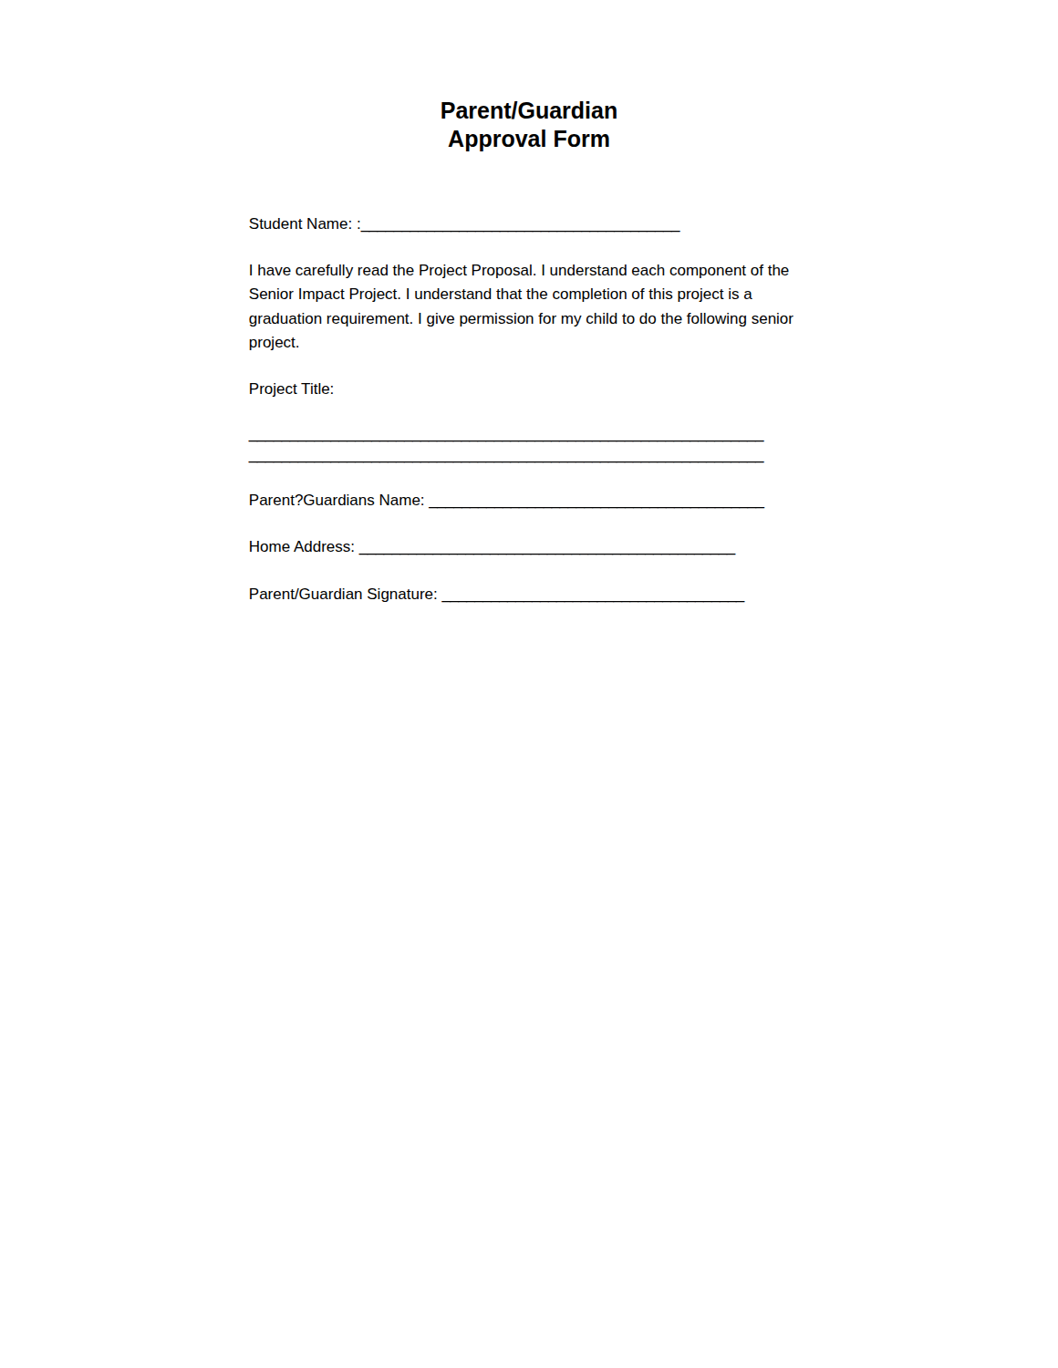Parent/Guardian
Approval Form
Student Name: :_______________________________________
I have carefully read the Project Proposal. I understand each component of the Senior Impact Project. I understand that the completion of this project is a graduation requirement. I give permission for my child to do the following senior project.
Project Title:
_______________________________________________________________
_______________________________________________________________
Parent?Guardians Name: _________________________________________
Home Address: ______________________________________________
Parent/Guardian Signature: _____________________________________